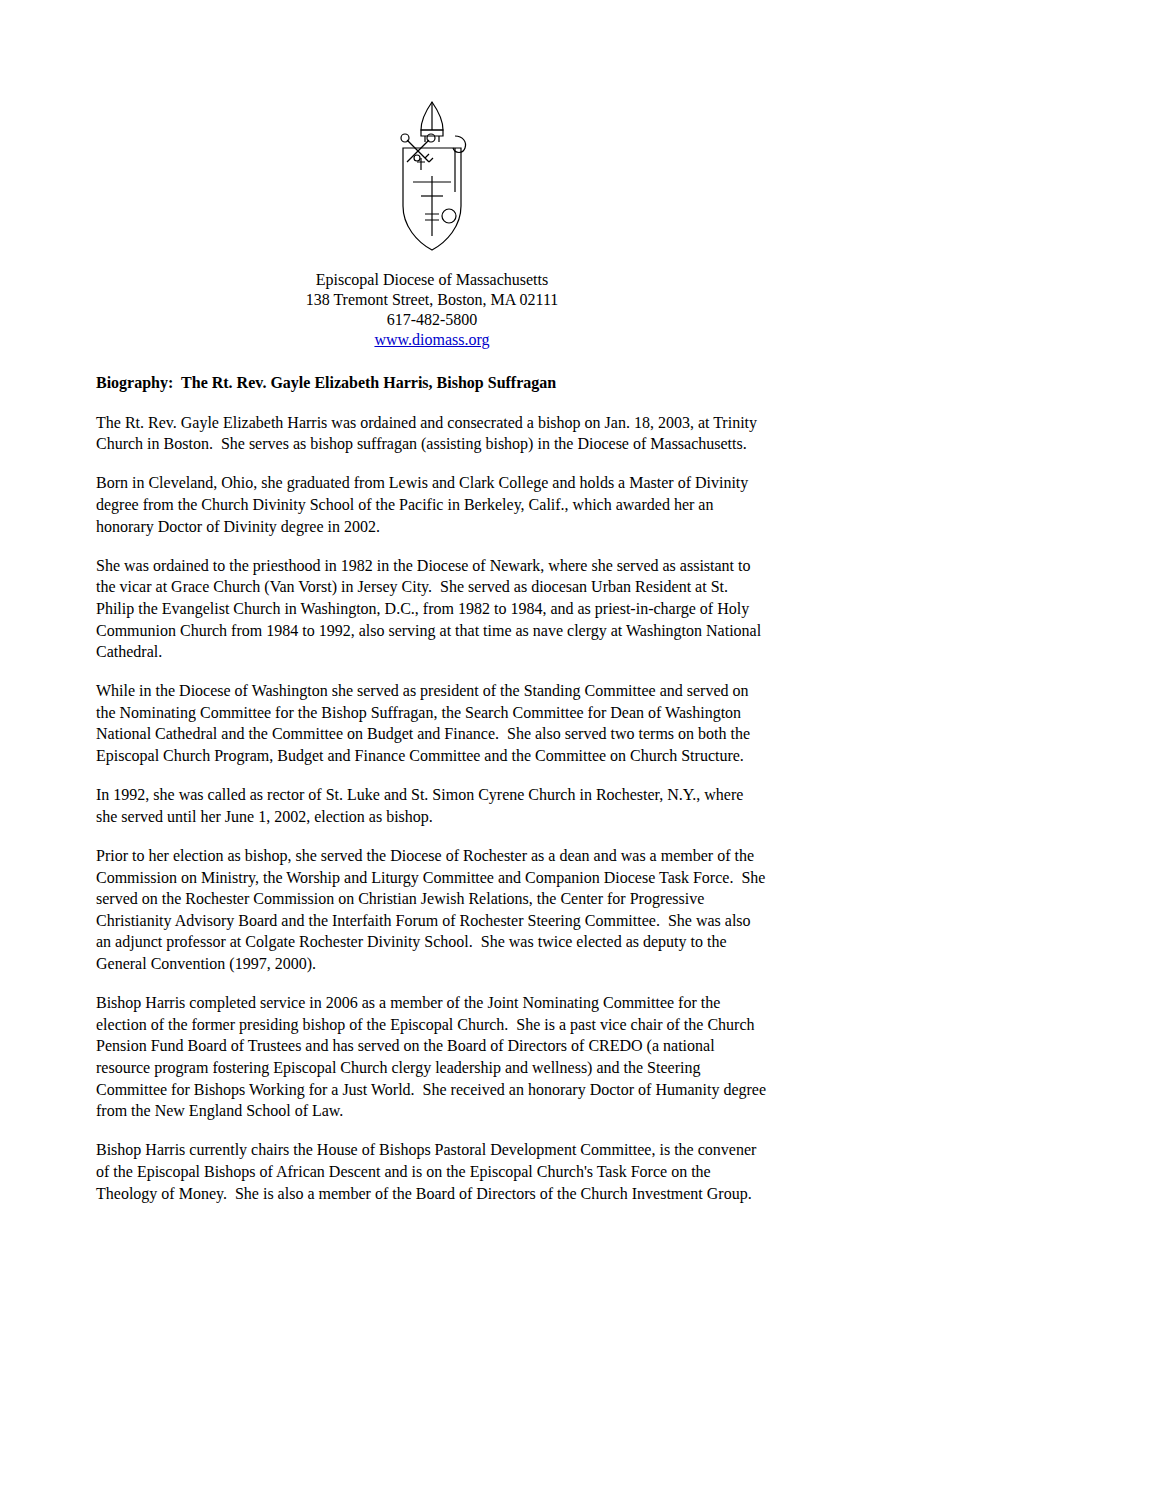Episcopal Diocese of Massachusetts
138 Tremont Street, Boston, MA 02111
617-482-5800
www.diomass.org
Biography: The Rt. Rev. Gayle Elizabeth Harris, Bishop Suffragan
The Rt. Rev. Gayle Elizabeth Harris was ordained and consecrated a bishop on Jan. 18, 2003, at Trinity Church in Boston. She serves as bishop suffragan (assisting bishop) in the Diocese of Massachusetts.
Born in Cleveland, Ohio, she graduated from Lewis and Clark College and holds a Master of Divinity degree from the Church Divinity School of the Pacific in Berkeley, Calif., which awarded her an honorary Doctor of Divinity degree in 2002.
She was ordained to the priesthood in 1982 in the Diocese of Newark, where she served as assistant to the vicar at Grace Church (Van Vorst) in Jersey City. She served as diocesan Urban Resident at St. Philip the Evangelist Church in Washington, D.C., from 1982 to 1984, and as priest-in-charge of Holy Communion Church from 1984 to 1992, also serving at that time as nave clergy at Washington National Cathedral.
While in the Diocese of Washington she served as president of the Standing Committee and served on the Nominating Committee for the Bishop Suffragan, the Search Committee for Dean of Washington National Cathedral and the Committee on Budget and Finance. She also served two terms on both the Episcopal Church Program, Budget and Finance Committee and the Committee on Church Structure.
In 1992, she was called as rector of St. Luke and St. Simon Cyrene Church in Rochester, N.Y., where she served until her June 1, 2002, election as bishop.
Prior to her election as bishop, she served the Diocese of Rochester as a dean and was a member of the Commission on Ministry, the Worship and Liturgy Committee and Companion Diocese Task Force. She served on the Rochester Commission on Christian Jewish Relations, the Center for Progressive Christianity Advisory Board and the Interfaith Forum of Rochester Steering Committee. She was also an adjunct professor at Colgate Rochester Divinity School. She was twice elected as deputy to the General Convention (1997, 2000).
Bishop Harris completed service in 2006 as a member of the Joint Nominating Committee for the election of the former presiding bishop of the Episcopal Church. She is a past vice chair of the Church Pension Fund Board of Trustees and has served on the Board of Directors of CREDO (a national resource program fostering Episcopal Church clergy leadership and wellness) and the Steering Committee for Bishops Working for a Just World. She received an honorary Doctor of Humanity degree from the New England School of Law.
Bishop Harris currently chairs the House of Bishops Pastoral Development Committee, is the convener of the Episcopal Bishops of African Descent and is on the Episcopal Church's Task Force on the Theology of Money. She is also a member of the Board of Directors of the Church Investment Group.